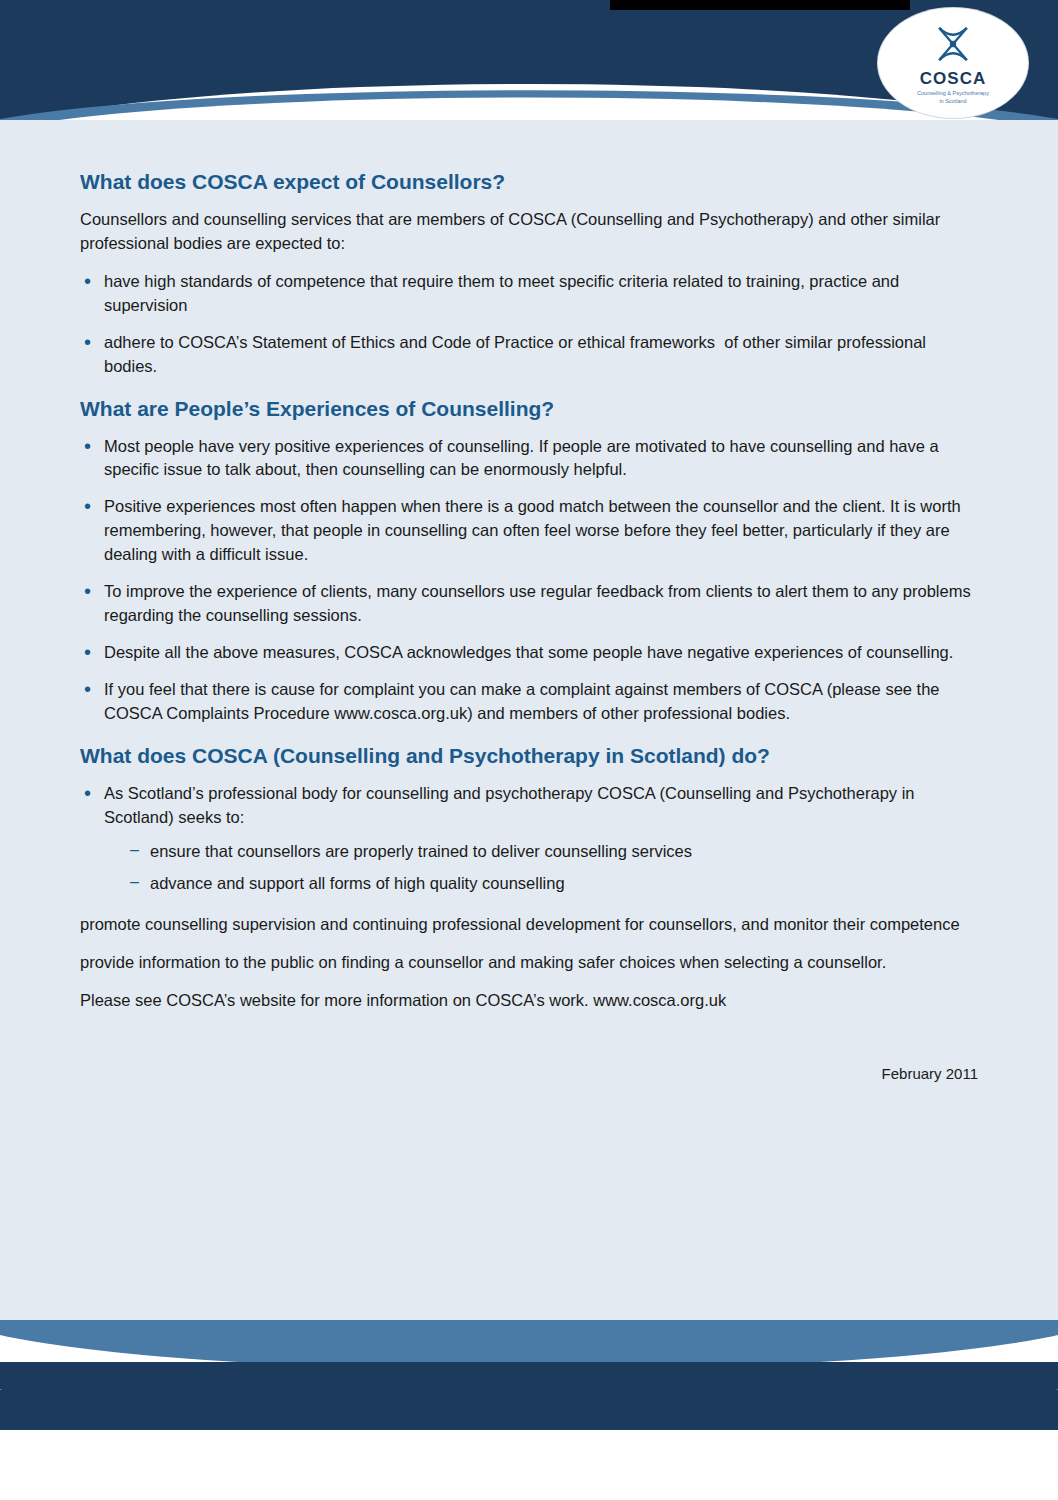COSCA
Counselling & Psychotherapy
in Scotland
What does COSCA expect of Counsellors?
Counsellors and counselling services that are members of COSCA (Counselling and Psychotherapy) and other similar professional bodies are expected to:
have high standards of competence that require them to meet specific criteria related to training, practice and supervision
adhere to COSCA’s Statement of Ethics and Code of Practice or ethical frameworks of other similar professional bodies.
What are People’s Experiences of Counselling?
Most people have very positive experiences of counselling. If people are motivated to have counselling and have a specific issue to talk about, then counselling can be enormously helpful.
Positive experiences most often happen when there is a good match between the counsellor and the client. It is worth remembering, however, that people in counselling can often feel worse before they feel better, particularly if they are dealing with a difficult issue.
To improve the experience of clients, many counsellors use regular feedback from clients to alert them to any problems regarding the counselling sessions.
Despite all the above measures, COSCA acknowledges that some people have negative experiences of counselling.
If you feel that there is cause for complaint you can make a complaint against members of COSCA (please see the COSCA Complaints Procedure www.cosca.org.uk) and members of other professional bodies.
What does COSCA (Counselling and Psychotherapy in Scotland) do?
As Scotland’s professional body for counselling and psychotherapy COSCA (Counselling and Psychotherapy in Scotland) seeks to:
ensure that counsellors are properly trained to deliver counselling services
advance and support all forms of high quality counselling
promote counselling supervision and continuing professional development for counsellors, and monitor their competence
provide information to the public on finding a counsellor and making safer choices when selecting a counsellor.
Please see COSCA’s website for more information on COSCA’s work. www.cosca.org.uk
February 2011